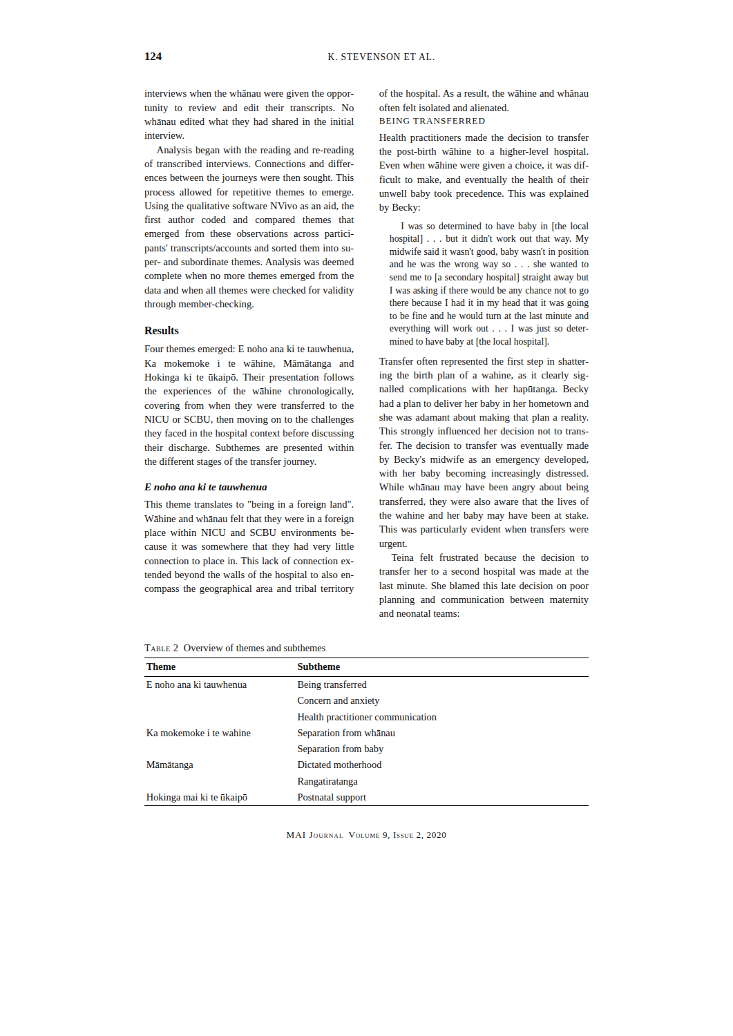124 K. Stevenson et al.
interviews when the whānau were given the opportunity to review and edit their transcripts. No whānau edited what they had shared in the initial interview.
Analysis began with the reading and re-reading of transcribed interviews. Connections and differences between the journeys were then sought. This process allowed for repetitive themes to emerge. Using the qualitative software NVivo as an aid, the first author coded and compared themes that emerged from these observations across participants' transcripts/accounts and sorted them into super- and subordinate themes. Analysis was deemed complete when no more themes emerged from the data and when all themes were checked for validity through member-checking.
Results
Four themes emerged: E noho ana ki te tauwhenua, Ka mokemoke i te wāhine, Māmātanga and Hokinga ki te ūkaipō. Their presentation follows the experiences of the wāhine chronologically, covering from when they were transferred to the NICU or SCBU, then moving on to the challenges they faced in the hospital context before discussing their discharge. Subthemes are presented within the different stages of the transfer journey.
E noho ana ki te tauwhenua
This theme translates to "being in a foreign land". Wāhine and whānau felt that they were in a foreign place within NICU and SCBU environments because it was somewhere that they had very little connection to place in. This lack of connection extended beyond the walls of the hospital to also encompass the geographical area and tribal territory of the hospital. As a result, the wāhine and whānau often felt isolated and alienated.
Being transferred
Health practitioners made the decision to transfer the post-birth wāhine to a higher-level hospital. Even when wāhine were given a choice, it was difficult to make, and eventually the health of their unwell baby took precedence. This was explained by Becky:
I was so determined to have baby in [the local hospital] . . . but it didn't work out that way. My midwife said it wasn't good, baby wasn't in position and he was the wrong way so . . . she wanted to send me to [a secondary hospital] straight away but I was asking if there would be any chance not to go there because I had it in my head that it was going to be fine and he would turn at the last minute and everything will work out . . . I was just so determined to have baby at [the local hospital].
Transfer often represented the first step in shattering the birth plan of a wahine, as it clearly signalled complications with her hapūtanga. Becky had a plan to deliver her baby in her hometown and she was adamant about making that plan a reality. This strongly influenced her decision not to transfer. The decision to transfer was eventually made by Becky's midwife as an emergency developed, with her baby becoming increasingly distressed. While whānau may have been angry about being transferred, they were also aware that the lives of the wahine and her baby may have been at stake. This was particularly evident when transfers were urgent.
Teina felt frustrated because the decision to transfer her to a second hospital was made at the last minute. She blamed this late decision on poor planning and communication between maternity and neonatal teams:
Table 2 Overview of themes and subthemes
| Theme | Subtheme |
| --- | --- |
| E noho ana ki tauwhenua | Being transferred |
| | Concern and anxiety |
| | Health practitioner communication |
| Ka mokemoke i te wahine | Separation from whānau |
| | Separation from baby |
| Māmātanga | Dictated motherhood |
| | Rangatiratanga |
| Hokinga mai ki te ūkaipō | Postnatal support |
MAI Journal Volume 9, Issue 2, 2020